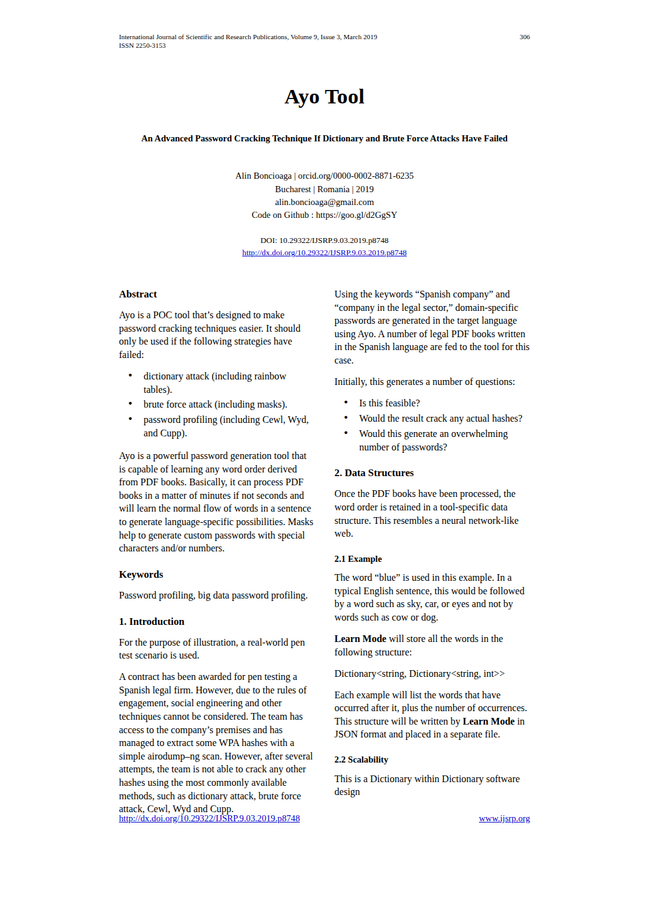International Journal of Scientific and Research Publications, Volume 9, Issue 3, March 2019
ISSN 2250-3153
306
Ayo Tool
An Advanced Password Cracking Technique If Dictionary and Brute Force Attacks Have Failed
Alin Boncioaga | orcid.org/0000-0002-8871-6235
Bucharest | Romania | 2019
alin.boncioaga@gmail.com
Code on Github : https://goo.gl/d2GgSY
DOI: 10.29322/IJSRP.9.03.2019.p8748
http://dx.doi.org/10.29322/IJSRP.9.03.2019.p8748
Abstract
Ayo is a POC tool that’s designed to make password cracking techniques easier. It should only be used if the following strategies have failed:
dictionary attack (including rainbow tables).
brute force attack (including masks).
password profiling (including Cewl, Wyd, and Cupp).
Ayo is a powerful password generation tool that is capable of learning any word order derived from PDF books. Basically, it can process PDF books in a matter of minutes if not seconds and will learn the normal flow of words in a sentence to generate language-specific possibilities. Masks help to generate custom passwords with special characters and/or numbers.
Keywords
Password profiling, big data password profiling.
1. Introduction
For the purpose of illustration, a real-world pen test scenario is used.
A contract has been awarded for pen testing a Spanish legal firm. However, due to the rules of engagement, social engineering and other techniques cannot be considered. The team has access to the company’s premises and has managed to extract some WPA hashes with a simple airodump–ng scan. However, after several attempts, the team is not able to crack any other hashes using the most commonly available methods, such as dictionary attack, brute force attack, Cewl, Wyd and Cupp.
Using the keywords “Spanish company” and “company in the legal sector,” domain-specific passwords are generated in the target language using Ayo. A number of legal PDF books written in the Spanish language are fed to the tool for this case.
Initially, this generates a number of questions:
Is this feasible?
Would the result crack any actual hashes?
Would this generate an overwhelming number of passwords?
2. Data Structures
Once the PDF books have been processed, the word order is retained in a tool-specific data structure. This resembles a neural network-like web.
2.1 Example
The word “blue” is used in this example. In a typical English sentence, this would be followed by a word such as sky, car, or eyes and not by words such as cow or dog.
Learn Mode will store all the words in the following structure:
Dictionary<string, Dictionary<string, int>>
Each example will list the words that have occurred after it, plus the number of occurrences. This structure will be written by Learn Mode in JSON format and placed in a separate file.
2.2 Scalability
This is a Dictionary within Dictionary software design
http://dx.doi.org/10.29322/IJSRP.9.03.2019.p8748
www.ijsrp.org